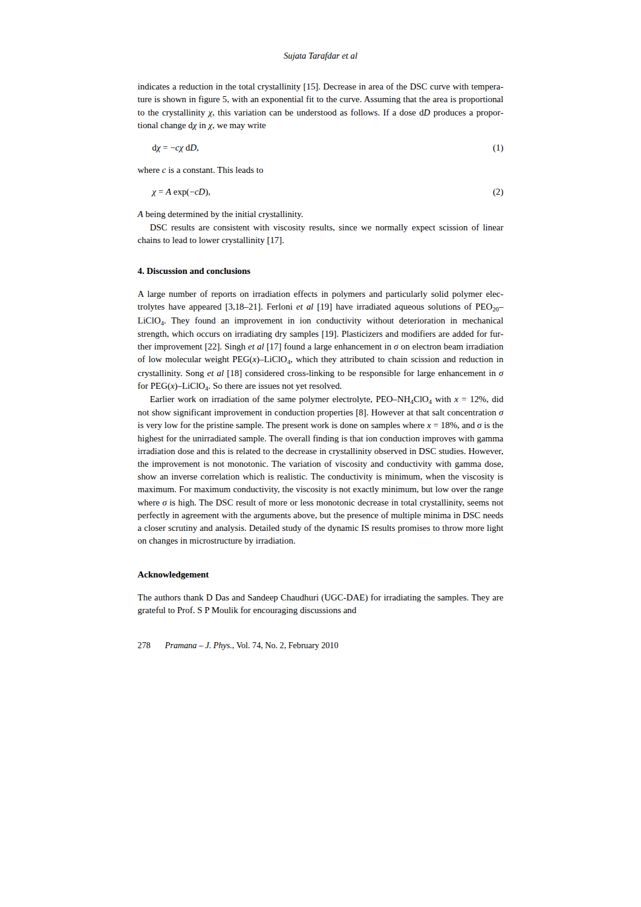Sujata Tarafdar et al
indicates a reduction in the total crystallinity [15]. Decrease in area of the DSC curve with temperature is shown in figure 5, with an exponential fit to the curve. Assuming that the area is proportional to the crystallinity χ, this variation can be understood as follows. If a dose dD produces a proportional change dχ in χ, we may write
dχ = −cχ dD, (1)
where c is a constant. This leads to
χ = A exp(−cD), (2)
A being determined by the initial crystallinity.
DSC results are consistent with viscosity results, since we normally expect scission of linear chains to lead to lower crystallinity [17].
4. Discussion and conclusions
A large number of reports on irradiation effects in polymers and particularly solid polymer electrolytes have appeared [3,18–21]. Ferloni et al [19] have irradiated aqueous solutions of PEO20–LiClO4. They found an improvement in ion conductivity without deterioration in mechanical strength, which occurs on irradiating dry samples [19]. Plasticizers and modifiers are added for further improvement [22]. Singh et al [17] found a large enhancement in σ on electron beam irradiation of low molecular weight PEG(x)–LiClO4, which they attributed to chain scission and reduction in crystallinity. Song et al [18] considered cross-linking to be responsible for large enhancement in σ for PEG(x)–LiClO4. So there are issues not yet resolved.
Earlier work on irradiation of the same polymer electrolyte, PEO–NH4ClO4 with x = 12%, did not show significant improvement in conduction properties [8]. However at that salt concentration σ is very low for the pristine sample. The present work is done on samples where x = 18%, and σ is the highest for the unirradiated sample. The overall finding is that ion conduction improves with gamma irradiation dose and this is related to the decrease in crystallinity observed in DSC studies. However, the improvement is not monotonic. The variation of viscosity and conductivity with gamma dose, show an inverse correlation which is realistic. The conductivity is minimum, when the viscosity is maximum. For maximum conductivity, the viscosity is not exactly minimum, but low over the range where σ is high. The DSC result of more or less monotonic decrease in total crystallinity, seems not perfectly in agreement with the arguments above, but the presence of multiple minima in DSC needs a closer scrutiny and analysis. Detailed study of the dynamic IS results promises to throw more light on changes in microstructure by irradiation.
Acknowledgement
The authors thank D Das and Sandeep Chaudhuri (UGC-DAE) for irradiating the samples. They are grateful to Prof. S P Moulik for encouraging discussions and
278
Pramana – J. Phys., Vol. 74, No. 2, February 2010